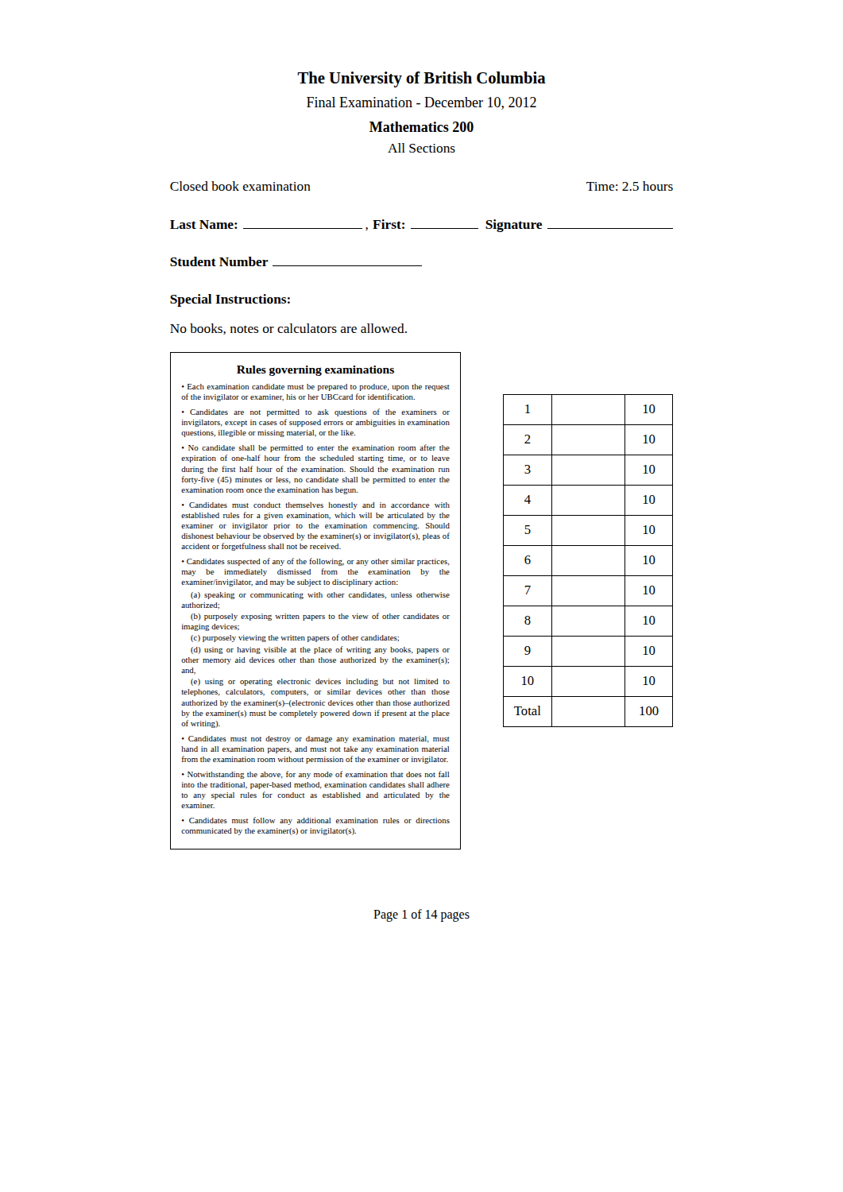The University of British Columbia
Final Examination - December 10, 2012
Mathematics 200
All Sections
Closed book examination Time: 2.5 hours
Last Name: , First: Signature
Student Number
Special Instructions:
No books, notes or calculators are allowed.
Rules governing examinations
Each examination candidate must be prepared to produce, upon the request of the invigilator or examiner, his or her UBCcard for identification.
Candidates are not permitted to ask questions of the examiners or invigilators, except in cases of supposed errors or ambiguities in examination questions, illegible or missing material, or the like.
No candidate shall be permitted to enter the examination room after the expiration of one-half hour from the scheduled starting time, or to leave during the first half hour of the examination. Should the examination run forty-five (45) minutes or less, no candidate shall be permitted to enter the examination room once the examination has begun.
Candidates must conduct themselves honestly and in accordance with established rules for a given examination, which will be articulated by the examiner or invigilator prior to the examination commencing. Should dishonest behaviour be observed by the examiner(s) or invigilator(s), pleas of accident or forgetfulness shall not be received.
Candidates suspected of any of the following, or any other similar practices, may be immediately dismissed from the examination by the examiner/invigilator, and may be subject to disciplinary action:
(a) speaking or communicating with other candidates, unless otherwise authorized;
(b) purposely exposing written papers to the view of other candidates or imaging devices;
(c) purposely viewing the written papers of other candidates;
(d) using or having visible at the place of writing any books, papers or other memory aid devices other than those authorized by the examiner(s); and,
(e) using or operating electronic devices including but not limited to telephones, calculators, computers, or similar devices other than those authorized by the examiner(s)–(electronic devices other than those authorized by the examiner(s) must be completely powered down if present at the place of writing).
Candidates must not destroy or damage any examination material, must hand in all examination papers, and must not take any examination material from the examination room without permission of the examiner or invigilator.
Notwithstanding the above, for any mode of examination that does not fall into the traditional, paper-based method, examination candidates shall adhere to any special rules for conduct as established and articulated by the examiner.
Candidates must follow any additional examination rules or directions communicated by the examiner(s) or invigilator(s).
| 1 | | 10 |
| 2 | | 10 |
| 3 | | 10 |
| 4 | | 10 |
| 5 | | 10 |
| 6 | | 10 |
| 7 | | 10 |
| 8 | | 10 |
| 9 | | 10 |
| 10 | | 10 |
| Total | | 100 |
Page 1 of 14 pages